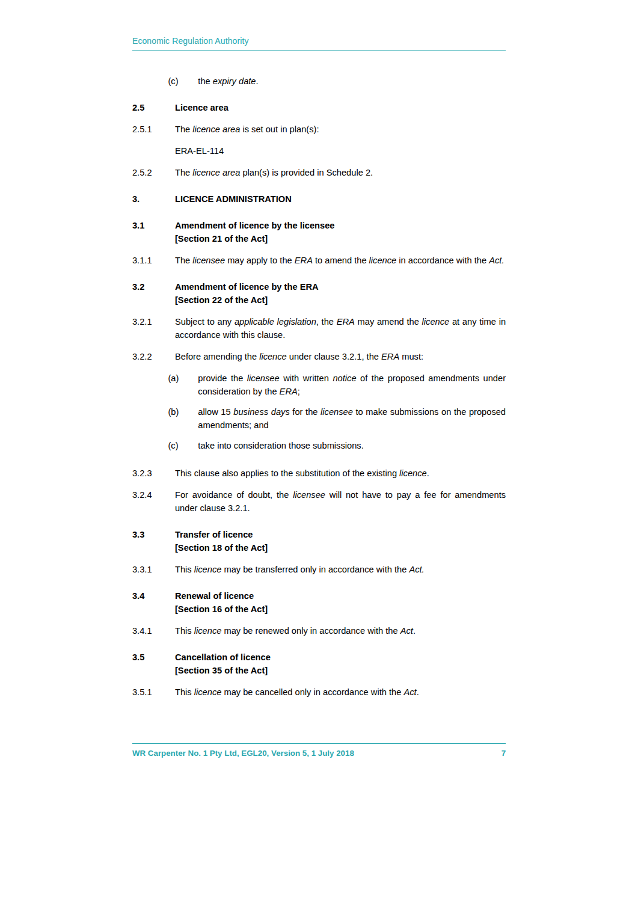Economic Regulation Authority
(c)
the expiry date.
2.5
Licence area
2.5.1
The licence area is set out in plan(s):
ERA-EL-114
2.5.2
The licence area plan(s) is provided in Schedule 2.
3.
LICENCE ADMINISTRATION
3.1
Amendment of licence by the licensee [Section 21 of the Act]
3.1.1
The licensee may apply to the ERA to amend the licence in accordance with the Act.
3.2
Amendment of licence by the ERA [Section 22 of the Act]
3.2.1
Subject to any applicable legislation, the ERA may amend the licence at any time in accordance with this clause.
3.2.2
Before amending the licence under clause 3.2.1, the ERA must:
(a)
provide the licensee with written notice of the proposed amendments under consideration by the ERA;
(b)
allow 15 business days for the licensee to make submissions on the proposed amendments; and
(c)
take into consideration those submissions.
3.2.3
This clause also applies to the substitution of the existing licence.
3.2.4
For avoidance of doubt, the licensee will not have to pay a fee for amendments under clause 3.2.1.
3.3
Transfer of licence [Section 18 of the Act]
3.3.1
This licence may be transferred only in accordance with the Act.
3.4
Renewal of licence [Section 16 of the Act]
3.4.1
This licence may be renewed only in accordance with the Act.
3.5
Cancellation of licence [Section 35 of the Act]
3.5.1
This licence may be cancelled only in accordance with the Act.
WR Carpenter No. 1 Pty Ltd, EGL20, Version 5, 1 July 2018
7